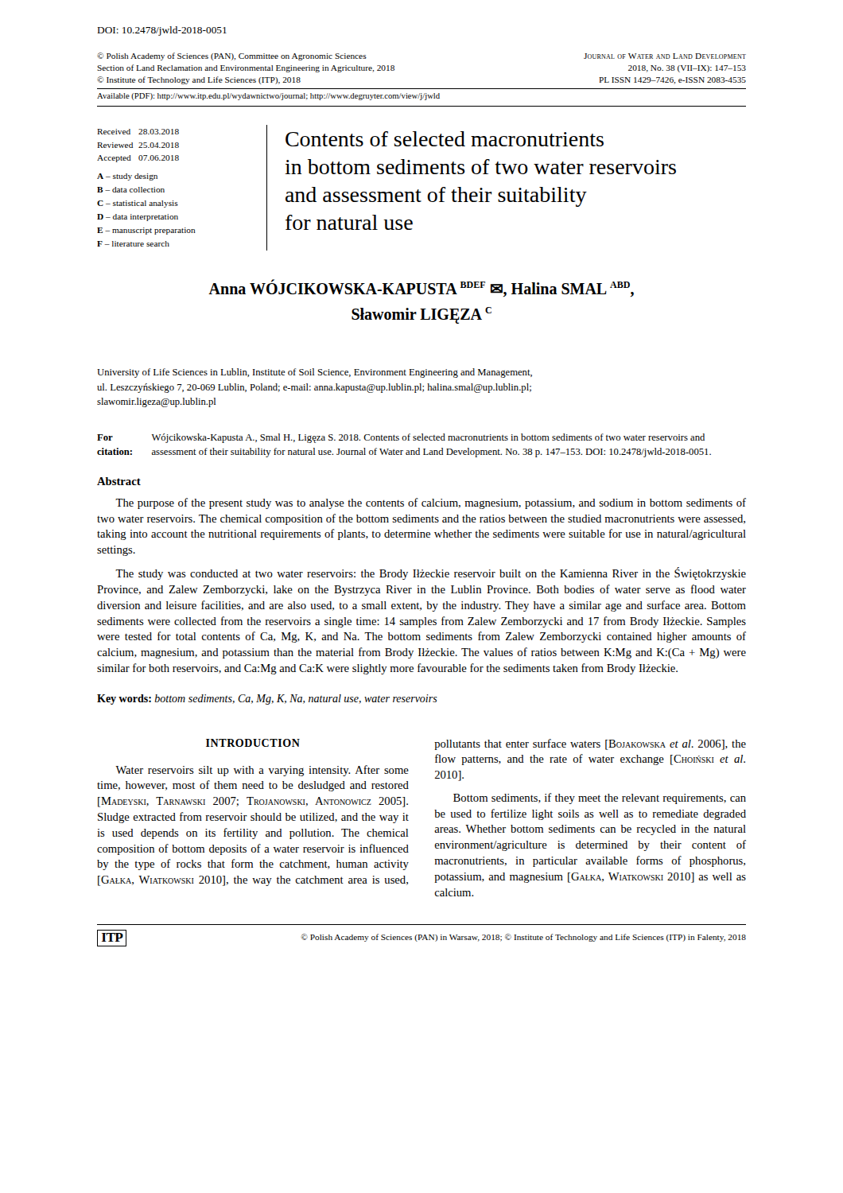DOI: 10.2478/jwld-2018-0051
© Polish Academy of Sciences (PAN), Committee on Agronomic Sciences
Section of Land Reclamation and Environmental Engineering in Agriculture, 2018
© Institute of Technology and Life Sciences (ITP), 2018
Journal of Water and Land Development
2018, No. 38 (VII–IX): 147–153
PL ISSN 1429–7426, e-ISSN 2083-4535
Available (PDF): http://www.itp.edu.pl/wydawnictwo/journal; http://www.degruyter.com/view/j/jwld
| Received | 28.03.2018 |
| Reviewed | 25.04.2018 |
| Accepted | 07.06.2018 |
A – study design
B – data collection
C – statistical analysis
D – data interpretation
E – manuscript preparation
F – literature search
Contents of selected macronutrients
in bottom sediments of two water reservoirs
and assessment of their suitability
for natural use
Anna WÓJCIKOWSKA-KAPUSTA BDEF ✉, Halina SMAL ABD,
Sławomir LIGĘZA C
University of Life Sciences in Lublin, Institute of Soil Science, Environment Engineering and Management,
ul. Leszczyńskiego 7, 20-069 Lublin, Poland; e-mail: anna.kapusta@up.lublin.pl; halina.smal@up.lublin.pl;
slawomir.ligeza@up.lublin.pl
For citation:
Wójcikowska-Kapusta A., Smal H., Ligęza S. 2018. Contents of selected macronutrients in bottom sediments of two water reservoirs and assessment of their suitability for natural use. Journal of Water and Land Development. No. 38 p. 147–153. DOI: 10.2478/jwld-2018-0051.
Abstract
The purpose of the present study was to analyse the contents of calcium, magnesium, potassium, and sodium in bottom sediments of two water reservoirs. The chemical composition of the bottom sediments and the ratios between the studied macronutrients were assessed, taking into account the nutritional requirements of plants, to determine whether the sediments were suitable for use in natural/agricultural settings.
The study was conducted at two water reservoirs: the Brody Iłżeckie reservoir built on the Kamienna River in the Świętokrzyskie Province, and Zalew Zemborzycki, lake on the Bystrzyca River in the Lublin Province. Both bodies of water serve as flood water diversion and leisure facilities, and are also used, to a small extent, by the industry. They have a similar age and surface area. Bottom sediments were collected from the reservoirs a single time: 14 samples from Zalew Zemborzycki and 17 from Brody Iłżeckie. Samples were tested for total contents of Ca, Mg, K, and Na. The bottom sediments from Zalew Zemborzycki contained higher amounts of calcium, magnesium, and potassium than the material from Brody Iłżeckie. The values of ratios between K:Mg and K:(Ca + Mg) were similar for both reservoirs, and Ca:Mg and Ca:K were slightly more favourable for the sediments taken from Brody Iłżeckie.
Key words: bottom sediments, Ca, Mg, K, Na, natural use, water reservoirs
INTRODUCTION
Water reservoirs silt up with a varying intensity. After some time, however, most of them need to be desludged and restored [Madeyski, Tarnawski 2007; Trojanowski, Antonowicz 2005]. Sludge extracted from reservoir should be utilized, and the way it is used depends on its fertility and pollution. The chemical composition of bottom deposits of a water reservoir is influenced by the type of rocks that form the catchment, human activity [Gałka, Wiatkowski 2010], the way the catchment area is used, pollutants that enter surface waters [Bojakowska et al. 2006], the flow patterns, and the rate of water exchange [Choiński et al. 2010].
Bottom sediments, if they meet the relevant requirements, can be used to fertilize light soils as well as to remediate degraded areas. Whether bottom sediments can be recycled in the natural environment/agriculture is determined by their content of macronutrients, in particular available forms of phosphorus, potassium, and magnesium [Gałka, Wiatkowski 2010] as well as calcium.
ITP
© Polish Academy of Sciences (PAN) in Warsaw, 2018; © Institute of Technology and Life Sciences (ITP) in Falenty, 2018